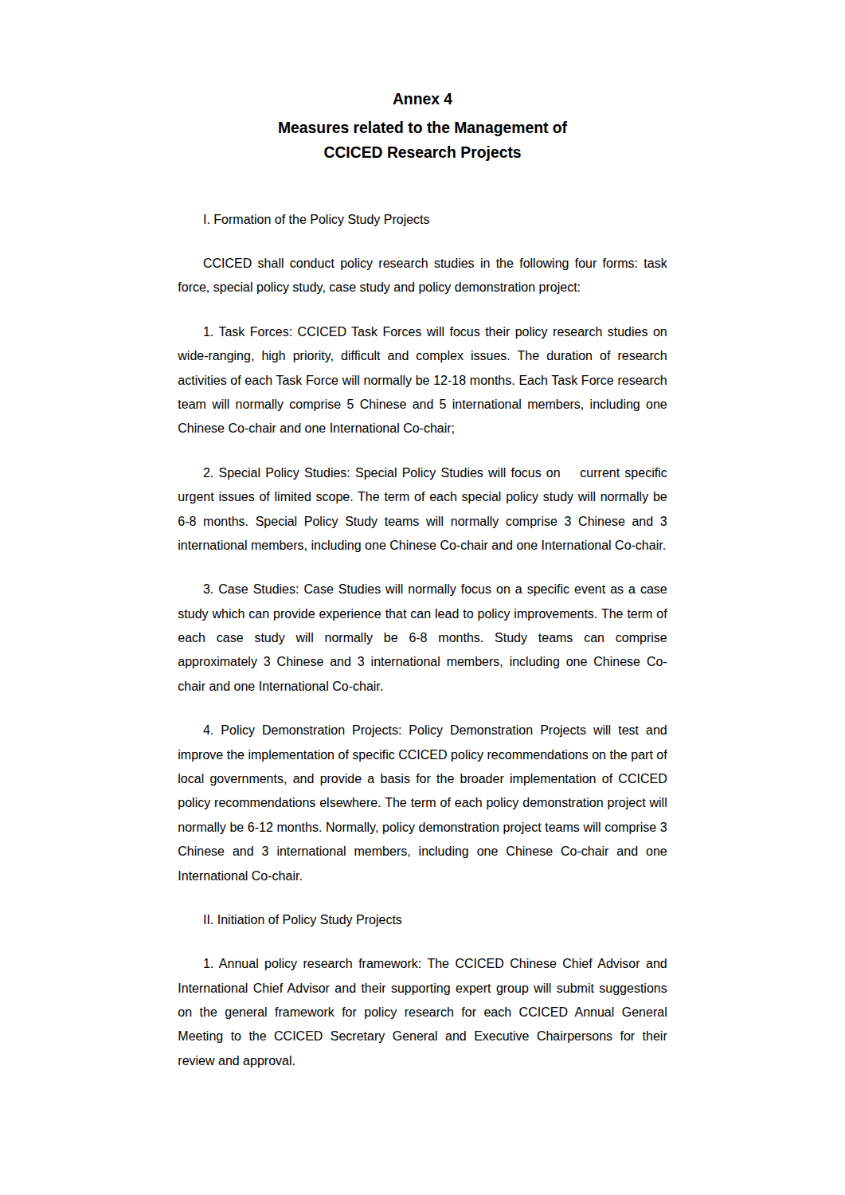Annex 4
Measures related to the Management of
CCICED Research Projects
I. Formation of the Policy Study Projects
CCICED shall conduct policy research studies in the following four forms: task force, special policy study, case study and policy demonstration project:
1. Task Forces: CCICED Task Forces will focus their policy research studies on wide-ranging, high priority, difficult and complex issues. The duration of research activities of each Task Force will normally be 12-18 months. Each Task Force research team will normally comprise 5 Chinese and 5 international members, including one Chinese Co-chair and one International Co-chair;
2. Special Policy Studies: Special Policy Studies will focus on current specific urgent issues of limited scope. The term of each special policy study will normally be 6-8 months. Special Policy Study teams will normally comprise 3 Chinese and 3 international members, including one Chinese Co-chair and one International Co-chair.
3. Case Studies: Case Studies will normally focus on a specific event as a case study which can provide experience that can lead to policy improvements. The term of each case study will normally be 6-8 months. Study teams can comprise approximately 3 Chinese and 3 international members, including one Chinese Co-chair and one International Co-chair.
4. Policy Demonstration Projects: Policy Demonstration Projects will test and improve the implementation of specific CCICED policy recommendations on the part of local governments, and provide a basis for the broader implementation of CCICED policy recommendations elsewhere. The term of each policy demonstration project will normally be 6-12 months. Normally, policy demonstration project teams will comprise 3 Chinese and 3 international members, including one Chinese Co-chair and one International Co-chair.
II. Initiation of Policy Study Projects
1. Annual policy research framework: The CCICED Chinese Chief Advisor and International Chief Advisor and their supporting expert group will submit suggestions on the general framework for policy research for each CCICED Annual General Meeting to the CCICED Secretary General and Executive Chairpersons for their review and approval.